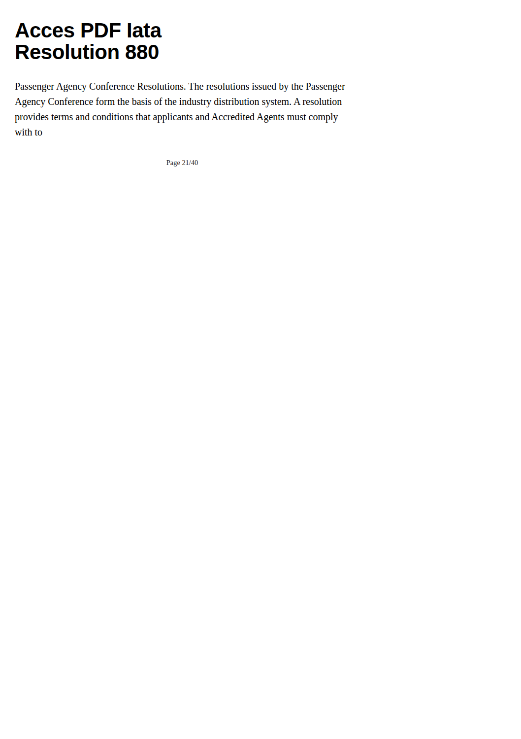Acces PDF Iata Resolution 880
Passenger Agency Conference Resolutions. The resolutions issued by the Passenger Agency Conference form the basis of the industry distribution system. A resolution provides terms and conditions that applicants and Accredited Agents must comply with to
Page 21/40